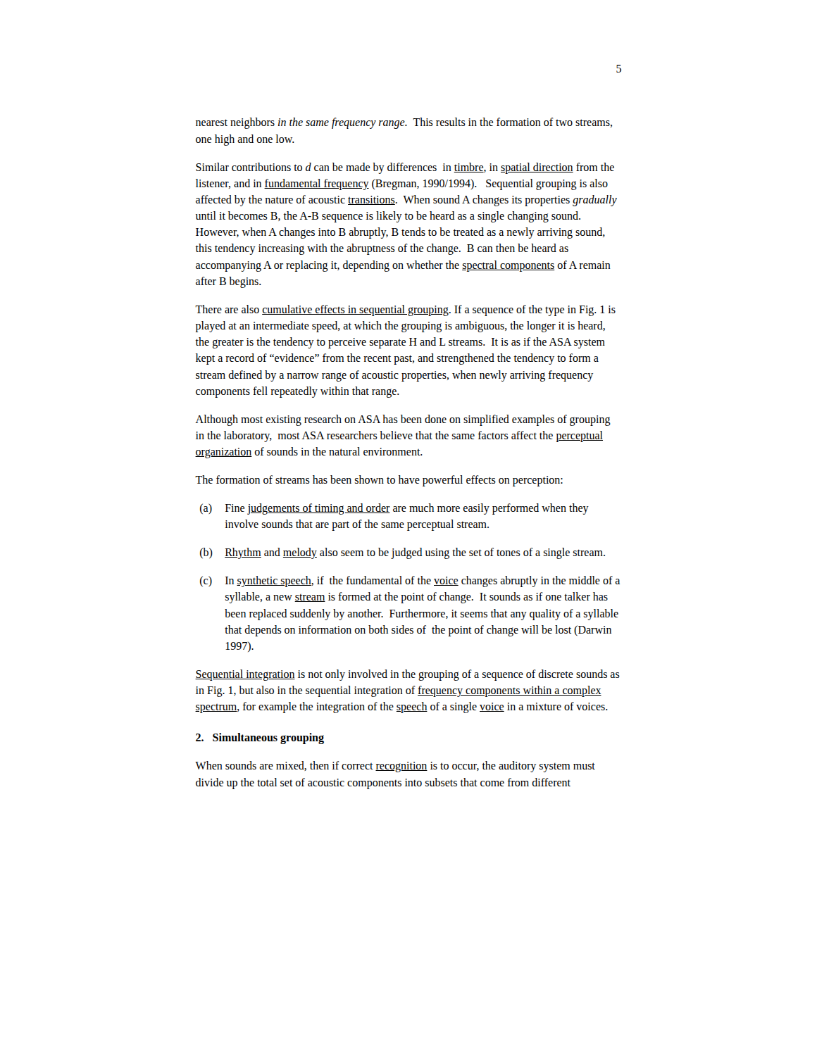5
nearest neighbors in the same frequency range. This results in the formation of two streams, one high and one low.
Similar contributions to d can be made by differences in timbre, in spatial direction from the listener, and in fundamental frequency (Bregman, 1990/1994). Sequential grouping is also affected by the nature of acoustic transitions. When sound A changes its properties gradually until it becomes B, the A-B sequence is likely to be heard as a single changing sound. However, when A changes into B abruptly, B tends to be treated as a newly arriving sound, this tendency increasing with the abruptness of the change. B can then be heard as accompanying A or replacing it, depending on whether the spectral components of A remain after B begins.
There are also cumulative effects in sequential grouping. If a sequence of the type in Fig. 1 is played at an intermediate speed, at which the grouping is ambiguous, the longer it is heard, the greater is the tendency to perceive separate H and L streams. It is as if the ASA system kept a record of “evidence” from the recent past, and strengthened the tendency to form a stream defined by a narrow range of acoustic properties, when newly arriving frequency components fell repeatedly within that range.
Although most existing research on ASA has been done on simplified examples of grouping in the laboratory, most ASA researchers believe that the same factors affect the perceptual organization of sounds in the natural environment.
The formation of streams has been shown to have powerful effects on perception:
Fine judgements of timing and order are much more easily performed when they involve sounds that are part of the same perceptual stream.
Rhythm and melody also seem to be judged using the set of tones of a single stream.
In synthetic speech, if the fundamental of the voice changes abruptly in the middle of a syllable, a new stream is formed at the point of change. It sounds as if one talker has been replaced suddenly by another. Furthermore, it seems that any quality of a syllable that depends on information on both sides of the point of change will be lost (Darwin 1997).
Sequential integration is not only involved in the grouping of a sequence of discrete sounds as in Fig. 1, but also in the sequential integration of frequency components within a complex spectrum, for example the integration of the speech of a single voice in a mixture of voices.
2. Simultaneous grouping
When sounds are mixed, then if correct recognition is to occur, the auditory system must divide up the total set of acoustic components into subsets that come from different